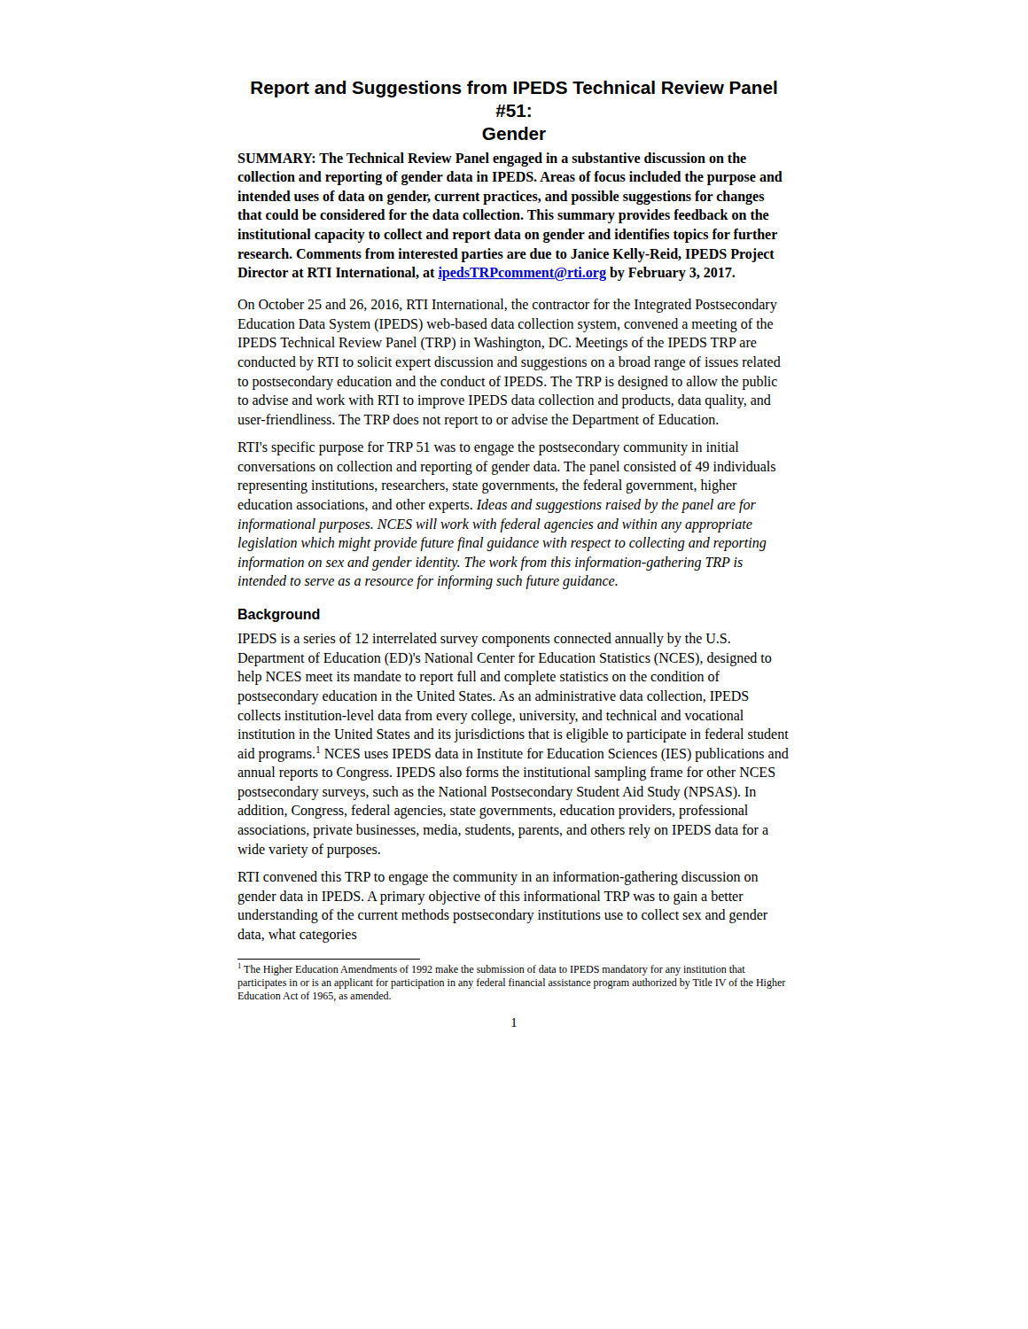Report and Suggestions from IPEDS Technical Review Panel #51:
Gender
SUMMARY: The Technical Review Panel engaged in a substantive discussion on the collection and reporting of gender data in IPEDS. Areas of focus included the purpose and intended uses of data on gender, current practices, and possible suggestions for changes that could be considered for the data collection. This summary provides feedback on the institutional capacity to collect and report data on gender and identifies topics for further research. Comments from interested parties are due to Janice Kelly-Reid, IPEDS Project Director at RTI International, at ipedsTRPcomment@rti.org by February 3, 2017.
On October 25 and 26, 2016, RTI International, the contractor for the Integrated Postsecondary Education Data System (IPEDS) web-based data collection system, convened a meeting of the IPEDS Technical Review Panel (TRP) in Washington, DC. Meetings of the IPEDS TRP are conducted by RTI to solicit expert discussion and suggestions on a broad range of issues related to postsecondary education and the conduct of IPEDS. The TRP is designed to allow the public to advise and work with RTI to improve IPEDS data collection and products, data quality, and user-friendliness. The TRP does not report to or advise the Department of Education.
RTI's specific purpose for TRP 51 was to engage the postsecondary community in initial conversations on collection and reporting of gender data. The panel consisted of 49 individuals representing institutions, researchers, state governments, the federal government, higher education associations, and other experts. Ideas and suggestions raised by the panel are for informational purposes. NCES will work with federal agencies and within any appropriate legislation which might provide future final guidance with respect to collecting and reporting information on sex and gender identity. The work from this information-gathering TRP is intended to serve as a resource for informing such future guidance.
Background
IPEDS is a series of 12 interrelated survey components connected annually by the U.S. Department of Education (ED)'s National Center for Education Statistics (NCES), designed to help NCES meet its mandate to report full and complete statistics on the condition of postsecondary education in the United States. As an administrative data collection, IPEDS collects institution-level data from every college, university, and technical and vocational institution in the United States and its jurisdictions that is eligible to participate in federal student aid programs.1 NCES uses IPEDS data in Institute for Education Sciences (IES) publications and annual reports to Congress. IPEDS also forms the institutional sampling frame for other NCES postsecondary surveys, such as the National Postsecondary Student Aid Study (NPSAS). In addition, Congress, federal agencies, state governments, education providers, professional associations, private businesses, media, students, parents, and others rely on IPEDS data for a wide variety of purposes.
RTI convened this TRP to engage the community in an information-gathering discussion on gender data in IPEDS. A primary objective of this informational TRP was to gain a better understanding of the current methods postsecondary institutions use to collect sex and gender data, what categories
1 The Higher Education Amendments of 1992 make the submission of data to IPEDS mandatory for any institution that participates in or is an applicant for participation in any federal financial assistance program authorized by Title IV of the Higher Education Act of 1965, as amended.
1